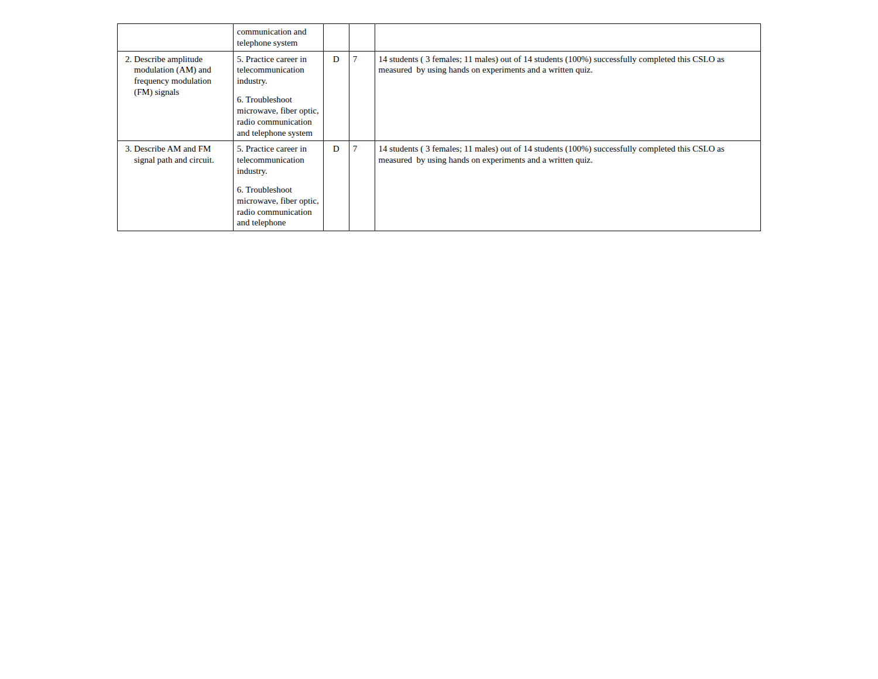| | communication and telephone system | | | |
| Describe amplitude modulation (AM) and frequency modulation (FM) signals | 5. Practice career in telecommunication industry. 6. Troubleshoot microwave, fiber optic, radio communication and telephone system | D | 7 | 14 students ( 3 females; 11 males) out of 14 students (100%) successfully completed this CSLO as measured by using hands on experiments and a written quiz. |
| Describe AM and FM signal path and circuit. | 5. Practice career in telecommunication industry. 6. Troubleshoot microwave, fiber optic, radio communication and telephone | D | 7 | 14 students ( 3 females; 11 males) out of 14 students (100%) successfully completed this CSLO as measured by using hands on experiments and a written quiz. |